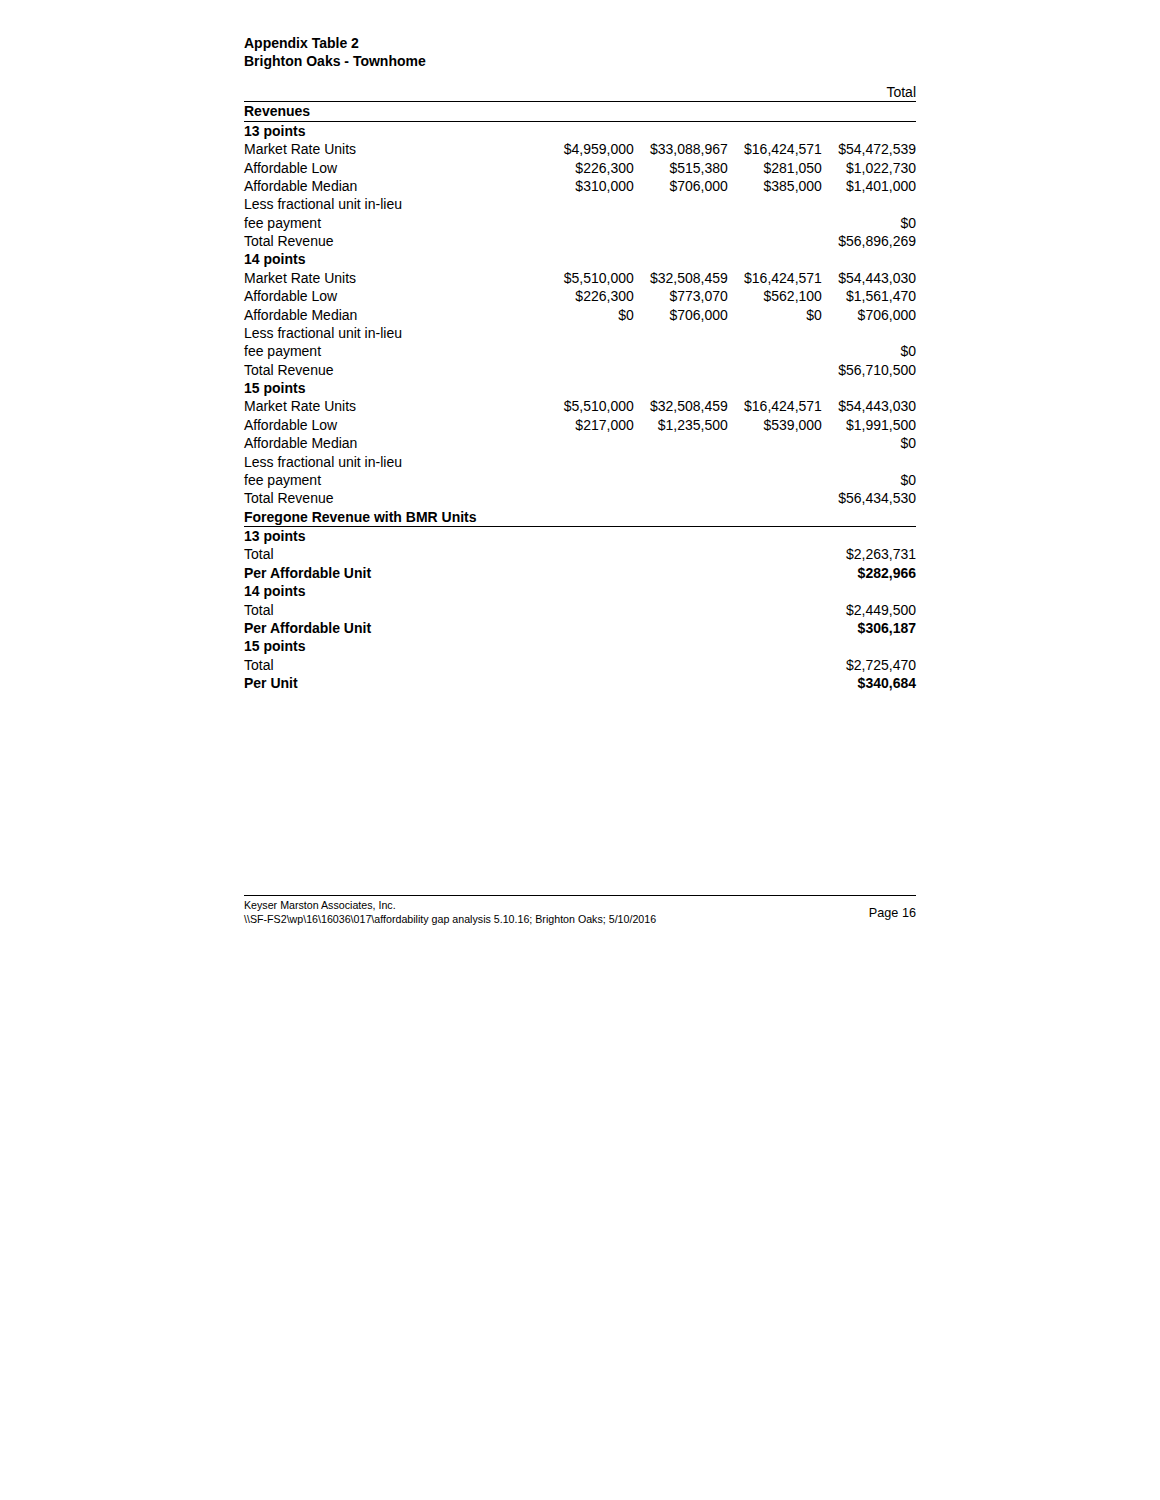Appendix Table 2
Brighton Oaks - Townhome
| | | | | Total |
| Revenues | | | | |
| 13 points | | | | |
| Market Rate Units | $4,959,000 | $33,088,967 | $16,424,571 | $54,472,539 |
| Affordable Low | $226,300 | $515,380 | $281,050 | $1,022,730 |
| Affordable Median | $310,000 | $706,000 | $385,000 | $1,401,000 |
| Less fractional unit in-lieu | | | | |
| fee payment | | | | $0 |
| Total Revenue | | | | $56,896,269 |
| 14 points | | | | |
| Market Rate Units | $5,510,000 | $32,508,459 | $16,424,571 | $54,443,030 |
| Affordable Low | $226,300 | $773,070 | $562,100 | $1,561,470 |
| Affordable Median | $0 | $706,000 | $0 | $706,000 |
| Less fractional unit in-lieu | | | | |
| fee payment | | | | $0 |
| Total Revenue | | | | $56,710,500 |
| 15 points | | | | |
| Market Rate Units | $5,510,000 | $32,508,459 | $16,424,571 | $54,443,030 |
| Affordable Low | $217,000 | $1,235,500 | $539,000 | $1,991,500 |
| Affordable Median | | | | $0 |
| Less fractional unit in-lieu | | | | |
| fee payment | | | | $0 |
| Total Revenue | | | | $56,434,530 |
| Foregone Revenue with BMR Units | | | | |
| 13 points | | | | |
| Total | | | | $2,263,731 |
| Per Affordable Unit | | | | $282,966 |
| 14 points | | | | |
| Total | | | | $2,449,500 |
| Per Affordable Unit | | | | $306,187 |
| 15 points | | | | |
| Total | | | | $2,725,470 |
| Per Unit | | | | $340,684 |
Keyser Marston Associates, Inc.
\\SF-FS2\wp\16\16036\017\affordability gap analysis 5.10.16; Brighton Oaks; 5/10/2016
Page 16